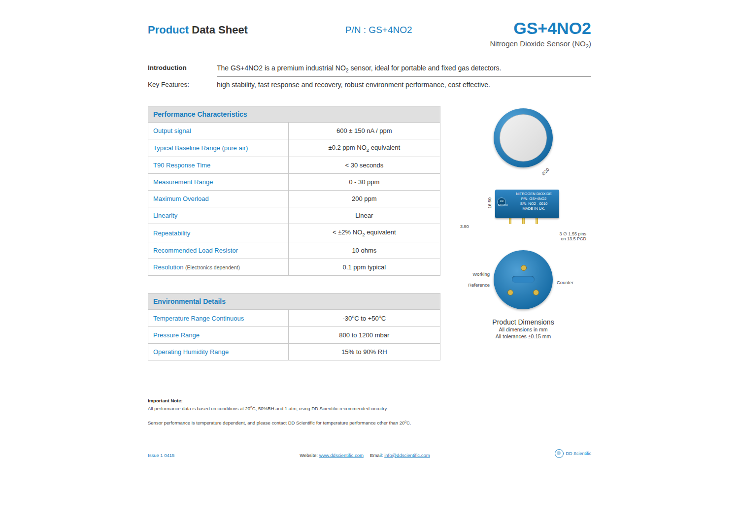Product Data Sheet
P/N : GS+4NO2
GS+4NO2
Nitrogen Dioxide Sensor (NO2)
Introduction
The GS+4NO2 is a premium industrial NO2 sensor, ideal for portable and fixed gas detectors.
Key Features:
high stability, fast response and recovery, robust environment performance, cost effective.
| Performance Characteristics |
| --- |
| Output signal | 600 ± 150 nA / ppm |
| Typical Baseline Range (pure air) | ±0.2 ppm NO 2 equivalent |
| T90 Response Time | < 30 seconds |
| Measurement Range | 0 - 30 ppm |
| Maximum Overload | 200 ppm |
| Linearity | Linear |
| Repeatability | < ±2% NO 2 equivalent |
| Recommended Load Resistor | 10 ohms |
| Resolution (Electronics dependent) | 0.1 ppm typical |
| Environmental Details |
| --- |
| Temperature Range Continuous | -30 o C to +50 o C |
| Pressure Range | 800 to 1200 mbar |
| Operating Humidity Range | 15% to 90% RH |
∅20
16.50
DD
Scientific
NITROGEN DIOXIDE
P/N: GS+4NO2
S/N: NO2 - 0010
MADE IN UK.
3.90
3 ∅ 1.55 pins
on 13.5 PCD
Working
Reference
Counter
Product Dimensions
All dimensions in mm
All tolerances ±0.15 mm
Important Note:
All performance data is based on conditions at 20oC, 50%RH and 1 atm, using DD Scientific recommended circuitry.
Sensor performance is temperature dependent, and please contact DD Scientific for temperature performance other than 20oC.
Issue 1 0415
Website: www.ddscientific.com Email: info@ddscientific.com
DD Scientific